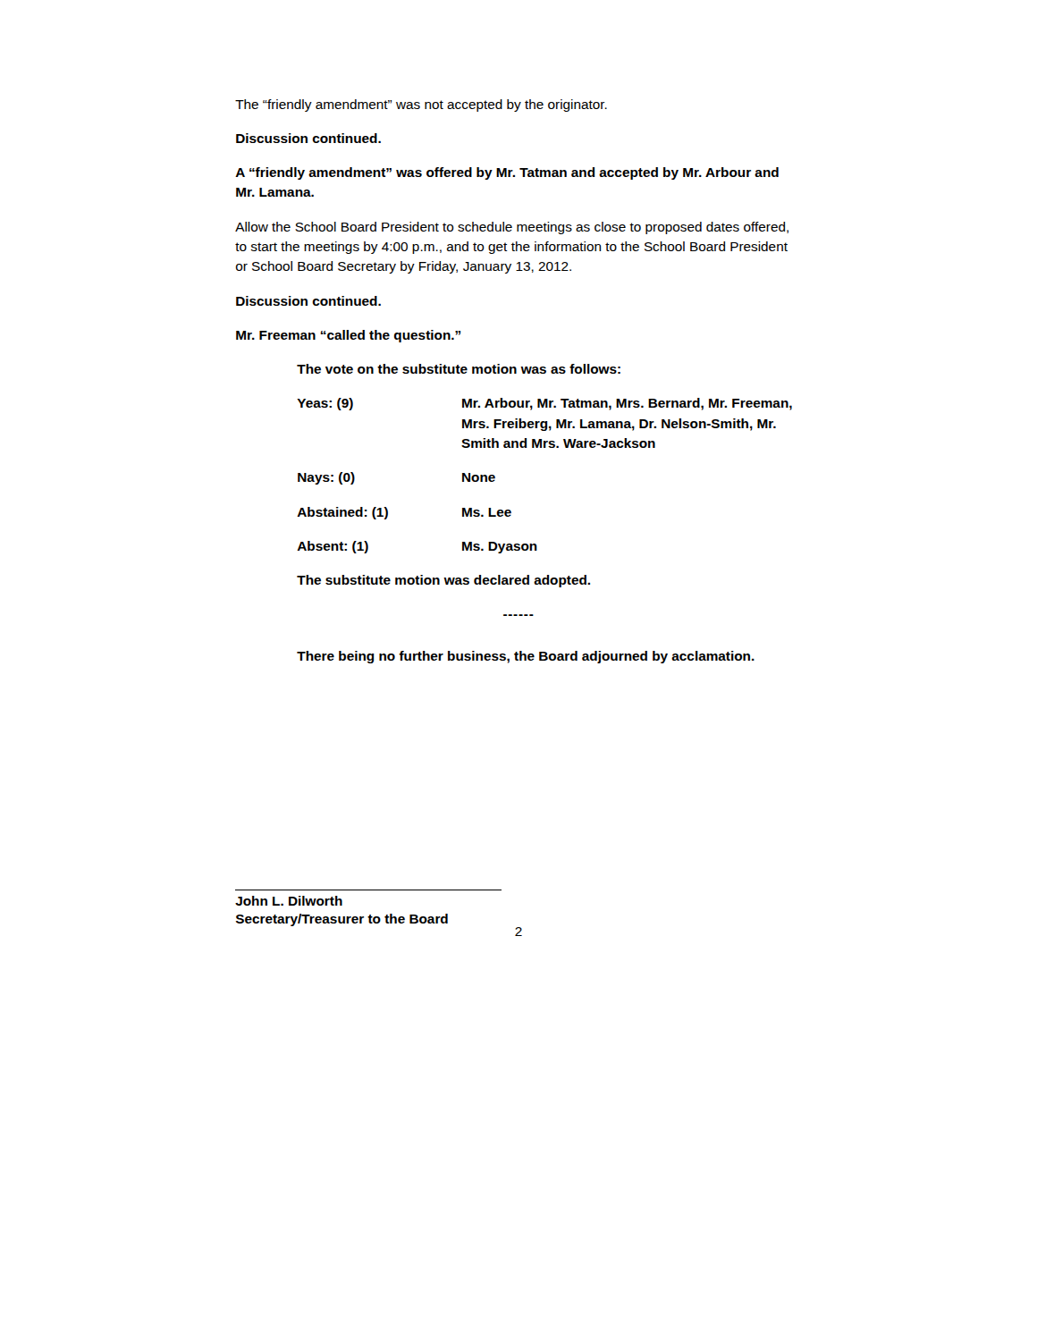The “friendly amendment” was not accepted by the originator.
Discussion continued.
A “friendly amendment” was offered by Mr. Tatman and accepted by Mr. Arbour and Mr. Lamana.
Allow the School Board President to schedule meetings as close to proposed dates offered, to start the meetings by 4:00 p.m., and to get the information to the School Board President or School Board Secretary by Friday, January 13, 2012.
Discussion continued.
Mr. Freeman “called the question.”
The vote on the substitute motion was as follows:
| Yeas: (9) | Mr. Arbour, Mr. Tatman, Mrs. Bernard, Mr. Freeman, Mrs. Freiberg, Mr. Lamana, Dr. Nelson-Smith, Mr. Smith and Mrs. Ware-Jackson |
| Nays: (0) | None |
| Abstained: (1) | Ms. Lee |
| Absent: (1) | Ms. Dyason |
The substitute motion was declared adopted.
------
There being no further business, the Board adjourned by acclamation.
John L. Dilworth
Secretary/Treasurer to the Board
2